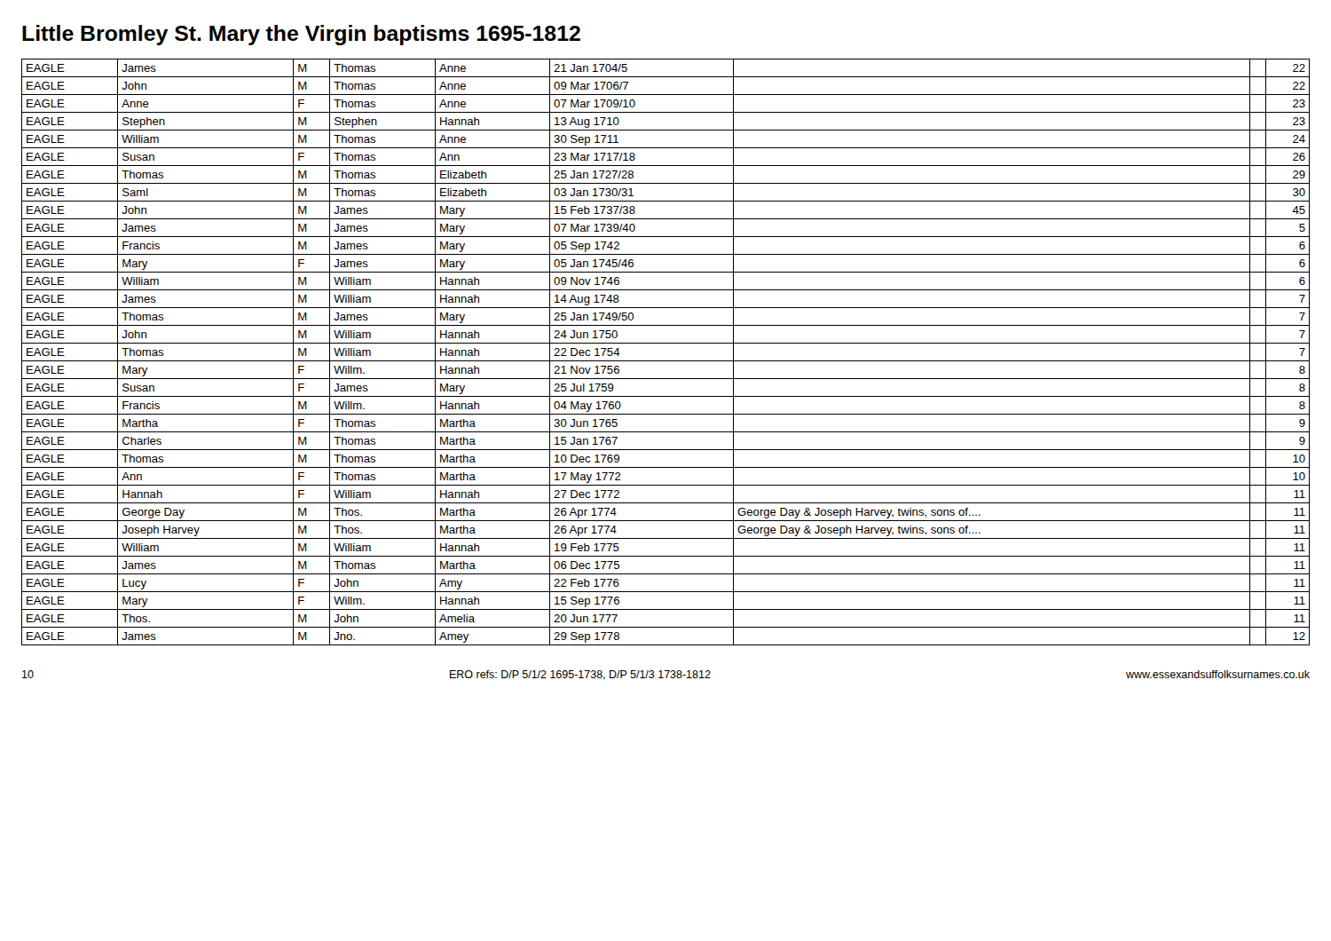Little Bromley St. Mary the Virgin baptisms 1695-1812
| EAGLE | James | M | Thomas | Anne | 21 Jan 1704/5 | | | 22 |
| EAGLE | John | M | Thomas | Anne | 09 Mar 1706/7 | | | 22 |
| EAGLE | Anne | F | Thomas | Anne | 07 Mar 1709/10 | | | 23 |
| EAGLE | Stephen | M | Stephen | Hannah | 13 Aug 1710 | | | 23 |
| EAGLE | William | M | Thomas | Anne | 30 Sep 1711 | | | 24 |
| EAGLE | Susan | F | Thomas | Ann | 23 Mar 1717/18 | | | 26 |
| EAGLE | Thomas | M | Thomas | Elizabeth | 25 Jan 1727/28 | | | 29 |
| EAGLE | Saml | M | Thomas | Elizabeth | 03 Jan 1730/31 | | | 30 |
| EAGLE | John | M | James | Mary | 15 Feb 1737/38 | | | 45 |
| EAGLE | James | M | James | Mary | 07 Mar 1739/40 | | | 5 |
| EAGLE | Francis | M | James | Mary | 05 Sep 1742 | | | 6 |
| EAGLE | Mary | F | James | Mary | 05 Jan 1745/46 | | | 6 |
| EAGLE | William | M | William | Hannah | 09 Nov 1746 | | | 6 |
| EAGLE | James | M | William | Hannah | 14 Aug 1748 | | | 7 |
| EAGLE | Thomas | M | James | Mary | 25 Jan 1749/50 | | | 7 |
| EAGLE | John | M | William | Hannah | 24 Jun 1750 | | | 7 |
| EAGLE | Thomas | M | William | Hannah | 22 Dec 1754 | | | 7 |
| EAGLE | Mary | F | Willm. | Hannah | 21 Nov 1756 | | | 8 |
| EAGLE | Susan | F | James | Mary | 25 Jul 1759 | | | 8 |
| EAGLE | Francis | M | Willm. | Hannah | 04 May 1760 | | | 8 |
| EAGLE | Martha | F | Thomas | Martha | 30 Jun 1765 | | | 9 |
| EAGLE | Charles | M | Thomas | Martha | 15 Jan 1767 | | | 9 |
| EAGLE | Thomas | M | Thomas | Martha | 10 Dec 1769 | | | 10 |
| EAGLE | Ann | F | Thomas | Martha | 17 May 1772 | | | 10 |
| EAGLE | Hannah | F | William | Hannah | 27 Dec 1772 | | | 11 |
| EAGLE | George Day | M | Thos. | Martha | 26 Apr 1774 | George Day & Joseph Harvey, twins, sons of.... | | 11 |
| EAGLE | Joseph Harvey | M | Thos. | Martha | 26 Apr 1774 | George Day & Joseph Harvey, twins, sons of.... | | 11 |
| EAGLE | William | M | William | Hannah | 19 Feb 1775 | | | 11 |
| EAGLE | James | M | Thomas | Martha | 06 Dec 1775 | | | 11 |
| EAGLE | Lucy | F | John | Amy | 22 Feb 1776 | | | 11 |
| EAGLE | Mary | F | Willm. | Hannah | 15 Sep 1776 | | | 11 |
| EAGLE | Thos. | M | John | Amelia | 20 Jun 1777 | | | 11 |
| EAGLE | James | M | Jno. | Amey | 29 Sep 1778 | | | 12 |
10
ERO refs: D/P 5/1/2 1695-1738, D/P 5/1/3 1738-1812
www.essexandsuffolksurnames.co.uk